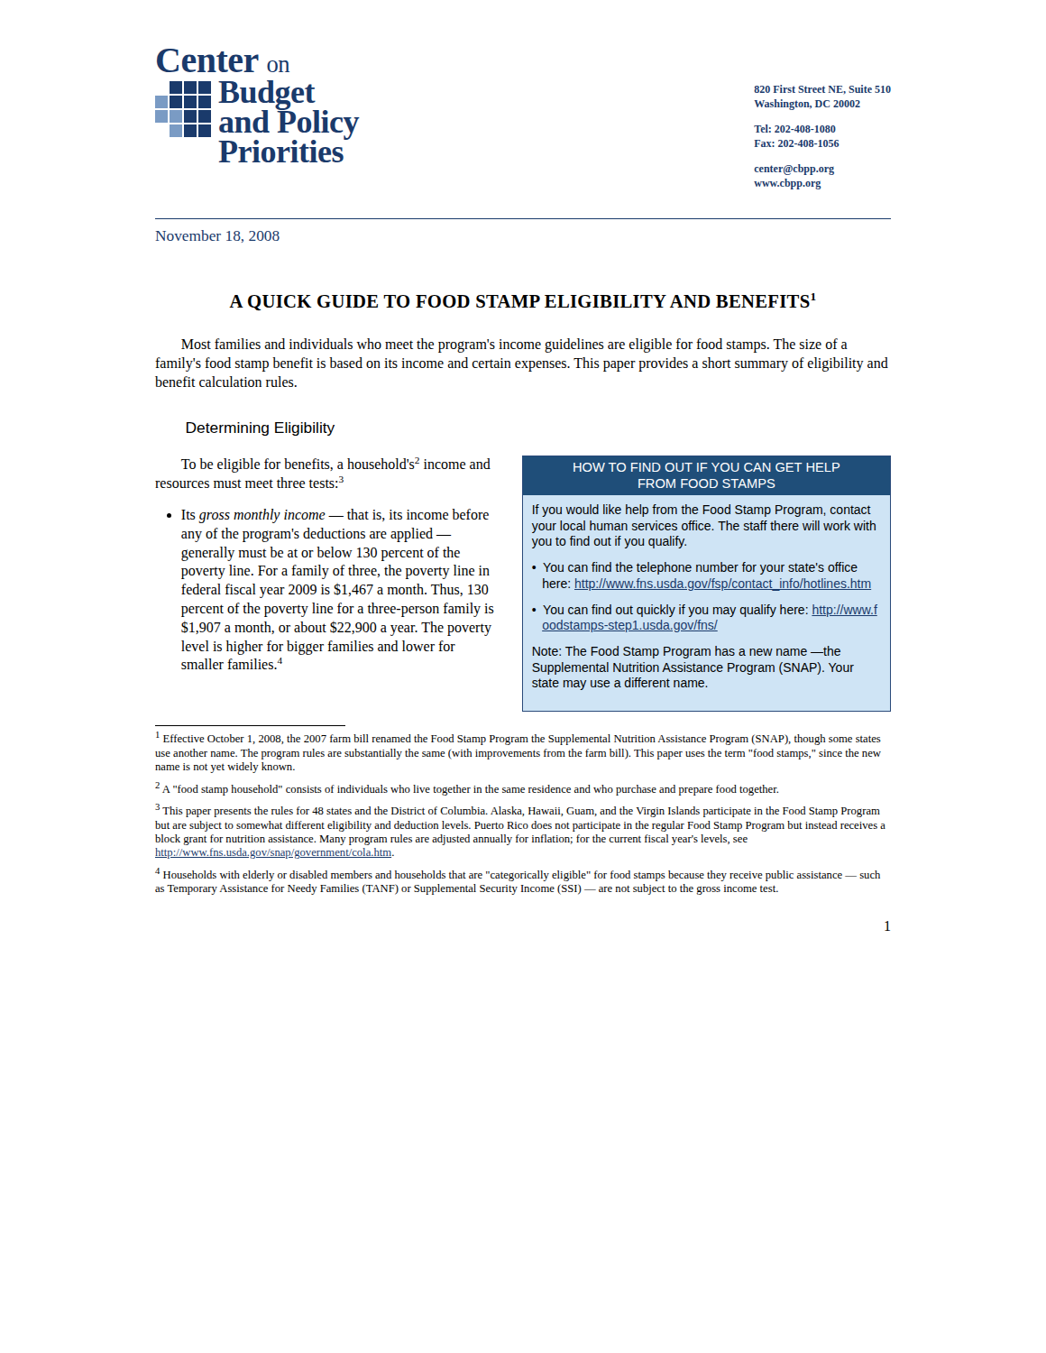Center on
Budget
and Policy
Priorities
820 First Street NE, Suite 510
Washington, DC 20002
Tel: 202-408-1080
Fax: 202-408-1056
center@cbpp.org
www.cbpp.org
November 18, 2008
A QUICK GUIDE TO FOOD STAMP ELIGIBILITY AND BENEFITS1
Most families and individuals who meet the program's income guidelines are eligible for food stamps. The size of a family's food stamp benefit is based on its income and certain expenses. This paper provides a short summary of eligibility and benefit calculation rules.
Determining Eligibility
To be eligible for benefits, a household's2 income and resources must meet three tests:3
Its gross monthly income — that is, its income before any of the program's deductions are applied — generally must be at or below 130 percent of the poverty line. For a family of three, the poverty line in federal fiscal year 2009 is $1,467 a month. Thus, 130 percent of the poverty line for a three-person family is $1,907 a month, or about $22,900 a year. The poverty level is higher for bigger families and lower for smaller families.4
HOW TO FIND OUT IF YOU CAN GET HELP
FROM FOOD STAMPS
If you would like help from the Food Stamp Program, contact your local human services office. The staff there will work with you to find out if you qualify.
• You can find the telephone number for your state's office here: http://www.fns.usda.gov/fsp/contact_info/hotlines.htm
• You can find out quickly if you may qualify here: http://www.foodstamps-step1.usda.gov/fns/
Note: The Food Stamp Program has a new name —the Supplemental Nutrition Assistance Program (SNAP). Your state may use a different name.
1 Effective October 1, 2008, the 2007 farm bill renamed the Food Stamp Program the Supplemental Nutrition Assistance Program (SNAP), though some states use another name. The program rules are substantially the same (with improvements from the farm bill). This paper uses the term "food stamps," since the new name is not yet widely known.
2 A "food stamp household" consists of individuals who live together in the same residence and who purchase and prepare food together.
3 This paper presents the rules for 48 states and the District of Columbia. Alaska, Hawaii, Guam, and the Virgin Islands participate in the Food Stamp Program but are subject to somewhat different eligibility and deduction levels. Puerto Rico does not participate in the regular Food Stamp Program but instead receives a block grant for nutrition assistance. Many program rules are adjusted annually for inflation; for the current fiscal year's levels, see http://www.fns.usda.gov/snap/government/cola.htm.
4 Households with elderly or disabled members and households that are "categorically eligible" for food stamps because they receive public assistance — such as Temporary Assistance for Needy Families (TANF) or Supplemental Security Income (SSI) — are not subject to the gross income test.
1